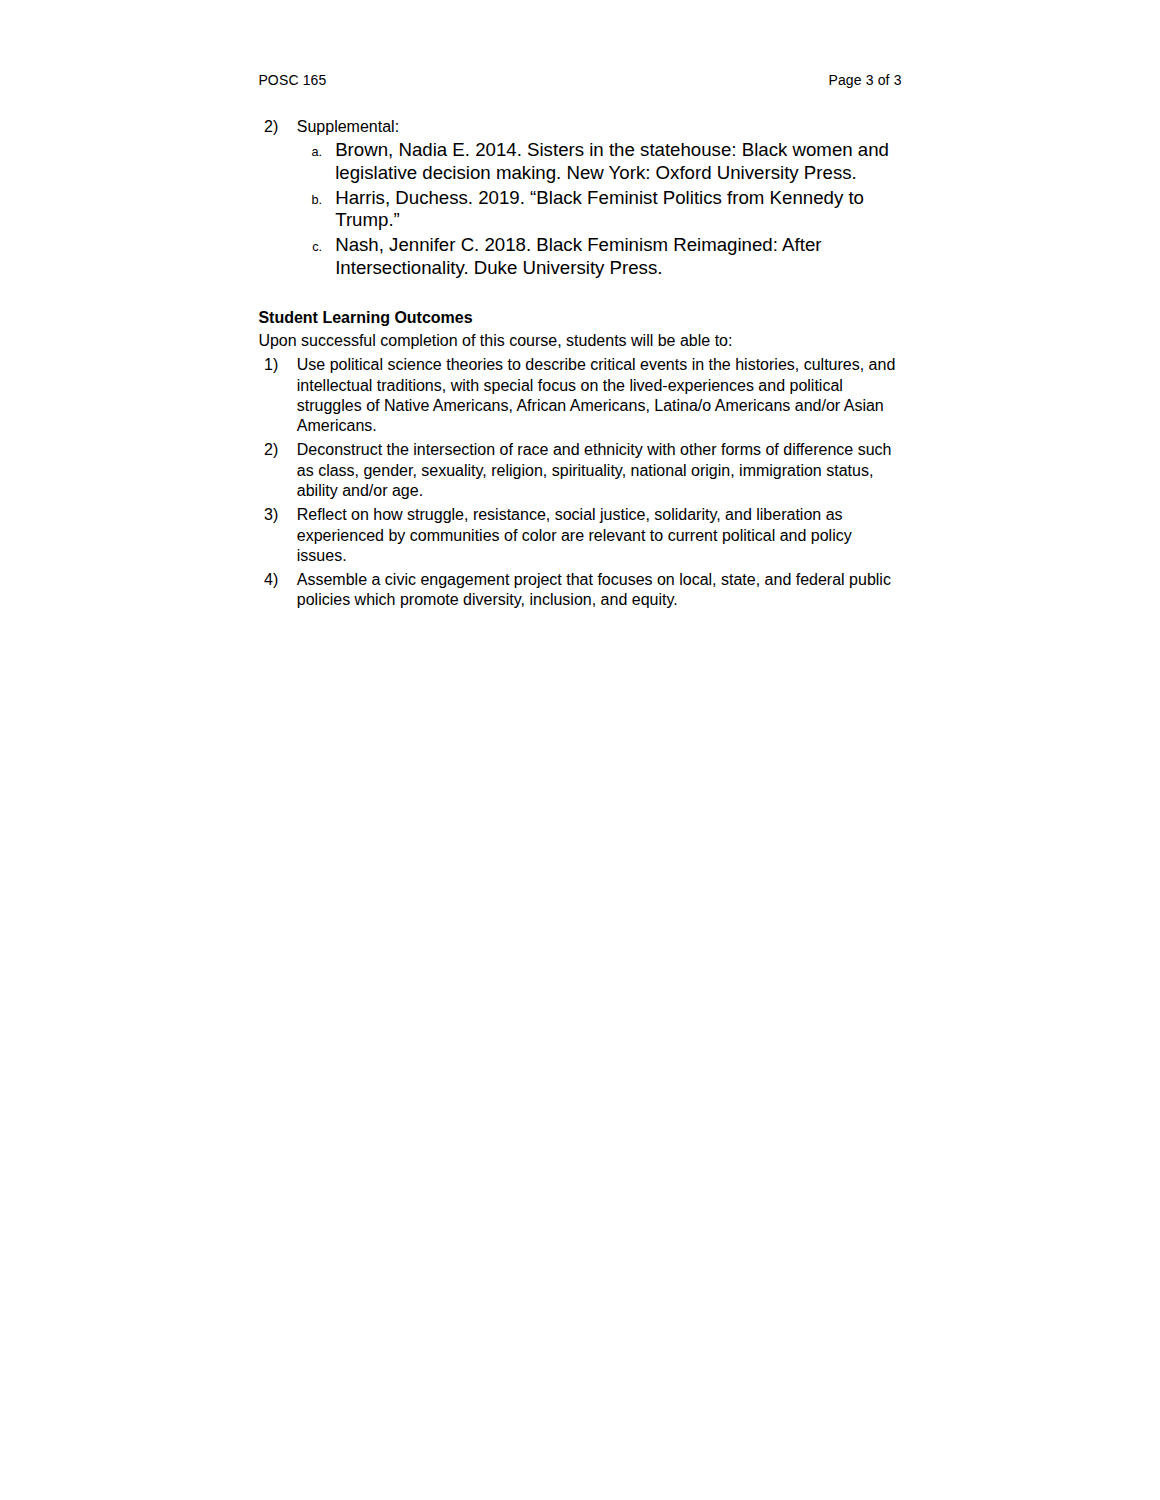POSC 165 Page 3 of 3
Supplemental:
Brown, Nadia E. 2014. Sisters in the statehouse: Black women and legislative decision making. New York: Oxford University Press.
Harris, Duchess. 2019. “Black Feminist Politics from Kennedy to Trump.”
Nash, Jennifer C. 2018. Black Feminism Reimagined: After Intersectionality. Duke University Press.
Student Learning Outcomes
Upon successful completion of this course, students will be able to:
Use political science theories to describe critical events in the histories, cultures, and intellectual traditions, with special focus on the lived-experiences and political struggles of Native Americans, African Americans, Latina/o Americans and/or Asian Americans.
Deconstruct the intersection of race and ethnicity with other forms of difference such as class, gender, sexuality, religion, spirituality, national origin, immigration status, ability and/or age.
Reflect on how struggle, resistance, social justice, solidarity, and liberation as experienced by communities of color are relevant to current political and policy issues.
Assemble a civic engagement project that focuses on local, state, and federal public policies which promote diversity, inclusion, and equity.